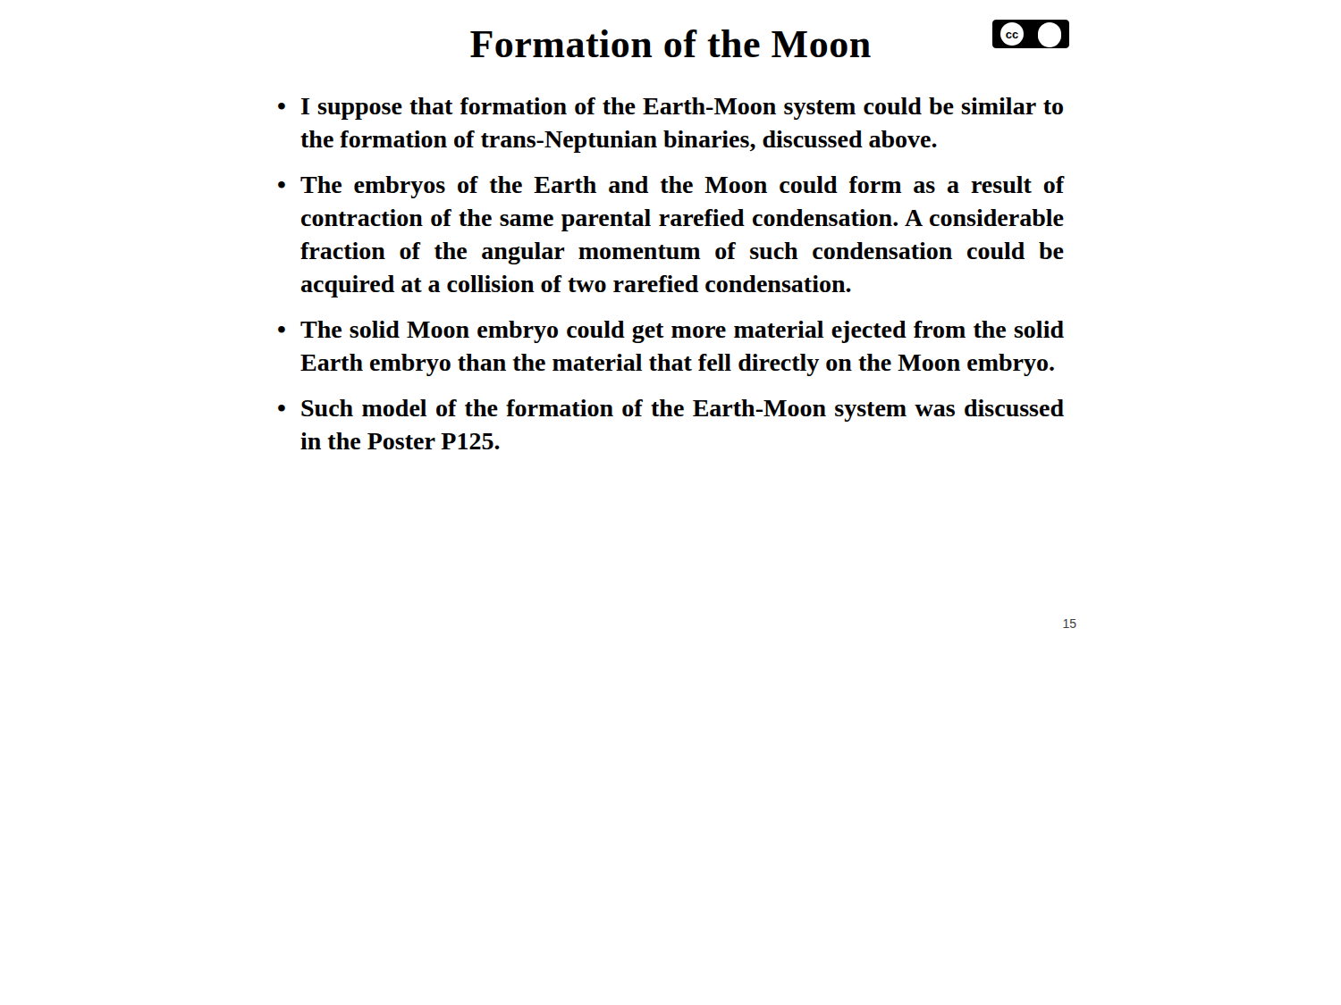cc i BY
Formation of the Moon
I suppose that formation of the Earth-Moon system could be similar to the formation of trans-Neptunian binaries, discussed above.
The embryos of the Earth and the Moon could form as a result of contraction of the same parental rarefied condensation. A considerable fraction of the angular momentum of such condensation could be acquired at a collision of two rarefied condensation.
The solid Moon embryo could get more material ejected from the solid Earth embryo than the material that fell directly on the Moon embryo.
Such model of the formation of the Earth-Moon system was discussed in the Poster P125.
15